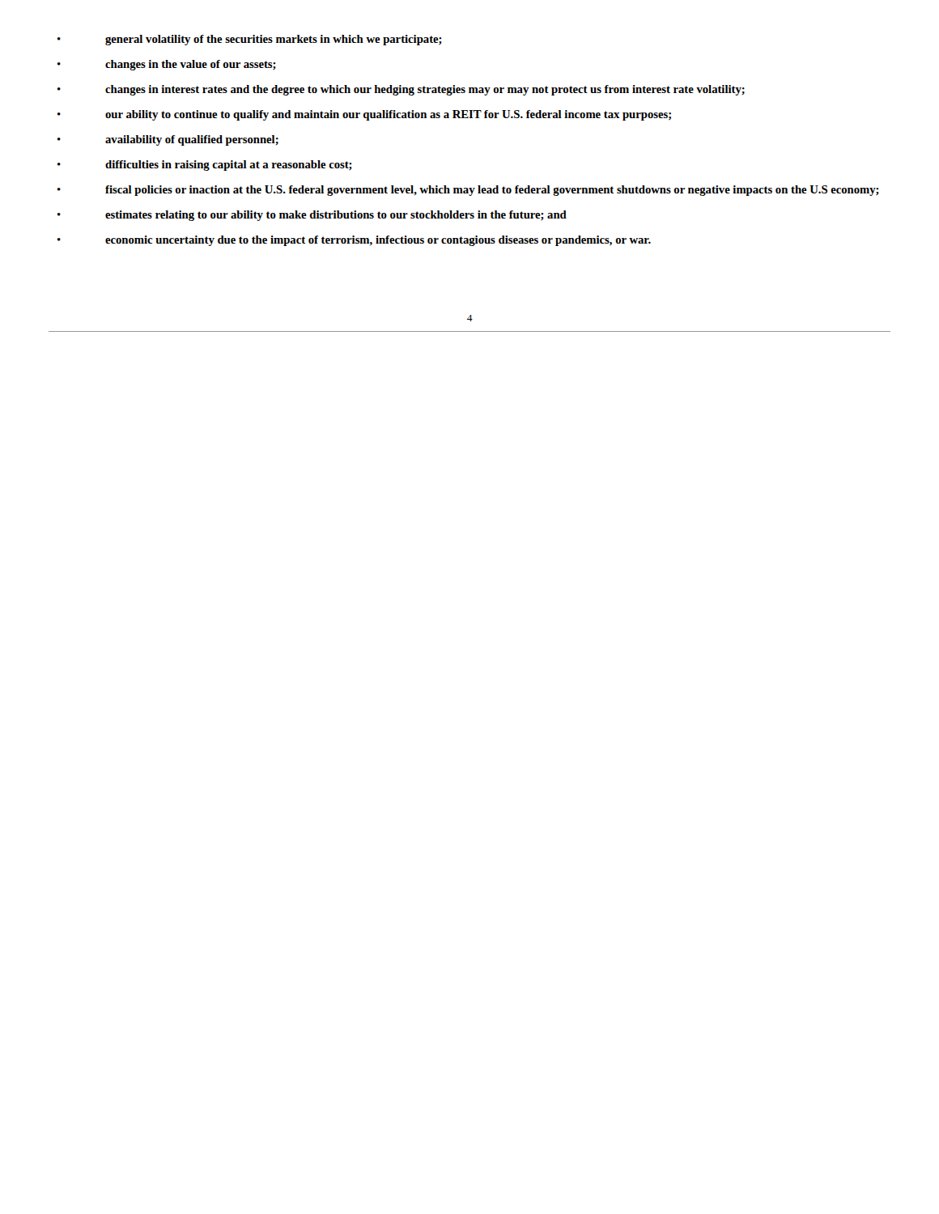• general volatility of the securities markets in which we participate;
• changes in the value of our assets;
• changes in interest rates and the degree to which our hedging strategies may or may not protect us from interest rate volatility;
• our ability to continue to qualify and maintain our qualification as a REIT for U.S. federal income tax purposes;
• availability of qualified personnel;
• difficulties in raising capital at a reasonable cost;
• fiscal policies or inaction at the U.S. federal government level, which may lead to federal government shutdowns or negative impacts on the U.S economy;
• estimates relating to our ability to make distributions to our stockholders in the future; and
• economic uncertainty due to the impact of terrorism, infectious or contagious diseases or pandemics, or war.
4